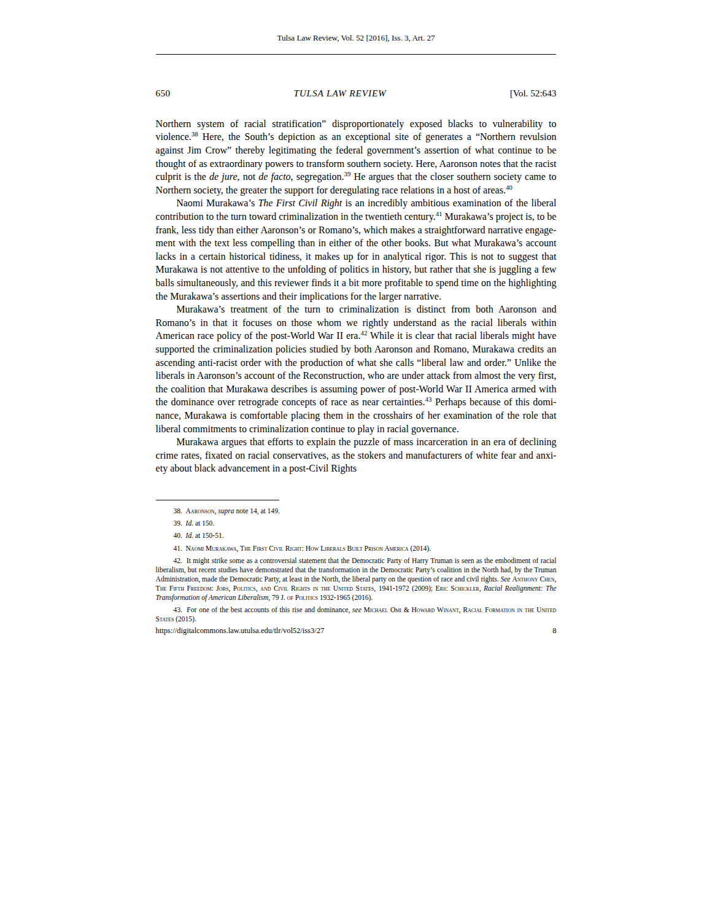Tulsa Law Review, Vol. 52 [2016], Iss. 3, Art. 27
650 TULSA LAW REVIEW [Vol. 52:643
Northern system of racial stratification” disproportionately exposed blacks to vulnerability to violence.38 Here, the South’s depiction as an exceptional site of generates a “Northern revulsion against Jim Crow” thereby legitimating the federal government’s assertion of what continue to be thought of as extraordinary powers to transform southern society. Here, Aaronson notes that the racist culprit is the de jure, not de facto, segregation.39 He argues that the closer southern society came to Northern society, the greater the support for deregulating race relations in a host of areas.40
Naomi Murakawa’s The First Civil Right is an incredibly ambitious examination of the liberal contribution to the turn toward criminalization in the twentieth century.41 Murakawa’s project is, to be frank, less tidy than either Aaronson’s or Romano’s, which makes a straightforward narrative engagement with the text less compelling than in either of the other books. But what Murakawa’s account lacks in a certain historical tidiness, it makes up for in analytical rigor. This is not to suggest that Murakawa is not attentive to the unfolding of politics in history, but rather that she is juggling a few balls simultaneously, and this reviewer finds it a bit more profitable to spend time on the highlighting the Murakawa’s assertions and their implications for the larger narrative.
Murakawa’s treatment of the turn to criminalization is distinct from both Aaronson and Romano’s in that it focuses on those whom we rightly understand as the racial liberals within American race policy of the post-World War II era.42 While it is clear that racial liberals might have supported the criminalization policies studied by both Aaronson and Romano, Murakawa credits an ascending anti-racist order with the production of what she calls “liberal law and order.” Unlike the liberals in Aaronson’s account of the Reconstruction, who are under attack from almost the very first, the coalition that Murakawa describes is assuming power of post-World War II America armed with the dominance over retrograde concepts of race as near certainties.43 Perhaps because of this dominance, Murakawa is comfortable placing them in the crosshairs of her examination of the role that liberal commitments to criminalization continue to play in racial governance.
Murakawa argues that efforts to explain the puzzle of mass incarceration in an era of declining crime rates, fixated on racial conservatives, as the stokers and manufacturers of white fear and anxiety about black advancement in a post-Civil Rights
38. Aaronson, supra note 14, at 149.
39. Id. at 150.
40. Id. at 150-51.
41. Naomi Murakawa, The First Civil Right: How Liberals Built Prison America (2014).
42. It might strike some as a controversial statement that the Democratic Party of Harry Truman is seen as the embodiment of racial liberalism, but recent studies have demonstrated that the transformation in the Democratic Party’s coalition in the North had, by the Truman Administration, made the Democratic Party, at least in the North, the liberal party on the question of race and civil rights. See Anthony Chen, The Fifth Freedom: Jobs, Politics, and Civil Rights in the United States, 1941-1972 (2009); Eric Schickler, Racial Realignment: The Transformation of American Liberalism, 79 J. of Politics 1932-1965 (2016).
43. For one of the best accounts of this rise and dominance, see Michael Omi & Howard Winant, Racial Formation in the United States (2015).
https://digitalcommons.law.utulsa.edu/tlr/vol52/iss3/27 8